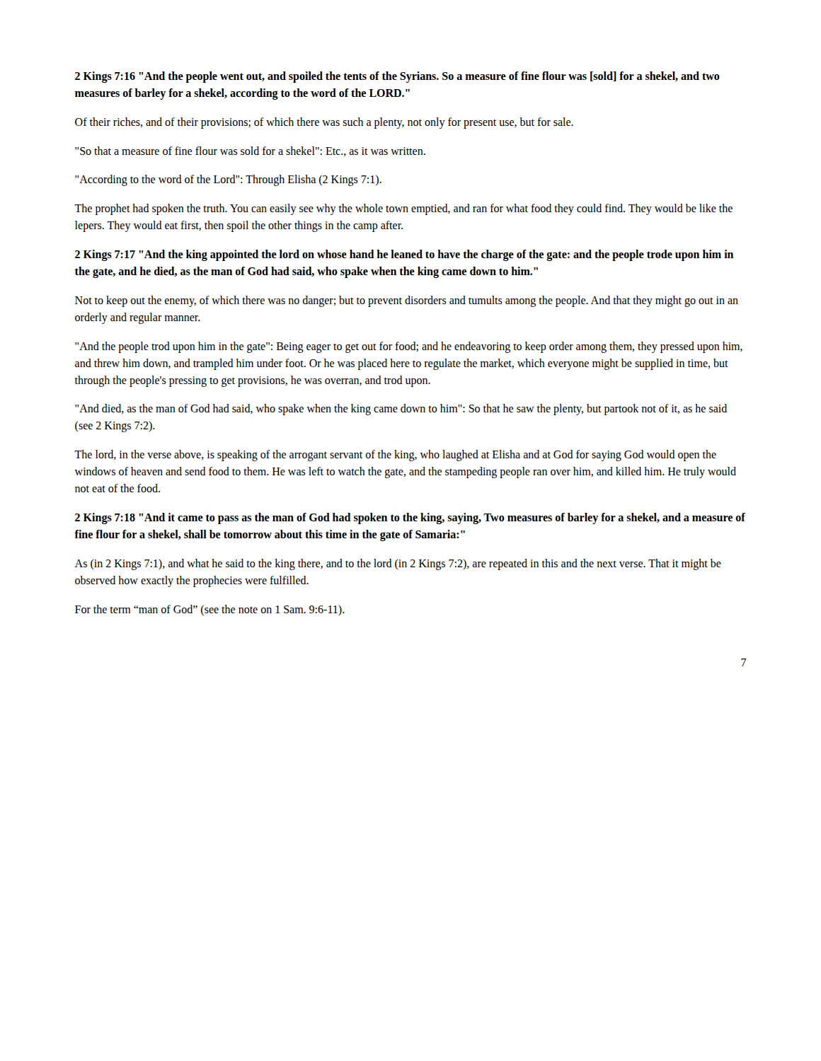2 Kings 7:16 "And the people went out, and spoiled the tents of the Syrians. So a measure of fine flour was [sold] for a shekel, and two measures of barley for a shekel, according to the word of the LORD."
Of their riches, and of their provisions; of which there was such a plenty, not only for present use, but for sale.
"So that a measure of fine flour was sold for a shekel": Etc., as it was written.
"According to the word of the Lord": Through Elisha (2 Kings 7:1).
The prophet had spoken the truth. You can easily see why the whole town emptied, and ran for what food they could find. They would be like the lepers. They would eat first, then spoil the other things in the camp after.
2 Kings 7:17 "And the king appointed the lord on whose hand he leaned to have the charge of the gate: and the people trode upon him in the gate, and he died, as the man of God had said, who spake when the king came down to him."
Not to keep out the enemy, of which there was no danger; but to prevent disorders and tumults among the people. And that they might go out in an orderly and regular manner.
"And the people trod upon him in the gate": Being eager to get out for food; and he endeavoring to keep order among them, they pressed upon him, and threw him down, and trampled him under foot. Or he was placed here to regulate the market, which everyone might be supplied in time, but through the people's pressing to get provisions, he was overran, and trod upon.
"And died, as the man of God had said, who spake when the king came down to him": So that he saw the plenty, but partook not of it, as he said (see 2 Kings 7:2).
The lord, in the verse above, is speaking of the arrogant servant of the king, who laughed at Elisha and at God for saying God would open the windows of heaven and send food to them. He was left to watch the gate, and the stampeding people ran over him, and killed him. He truly would not eat of the food.
2 Kings 7:18 "And it came to pass as the man of God had spoken to the king, saying, Two measures of barley for a shekel, and a measure of fine flour for a shekel, shall be tomorrow about this time in the gate of Samaria:"
As (in 2 Kings 7:1), and what he said to the king there, and to the lord (in 2 Kings 7:2), are repeated in this and the next verse. That it might be observed how exactly the prophecies were fulfilled.
For the term “man of God” (see the note on 1 Sam. 9:6-11).
7